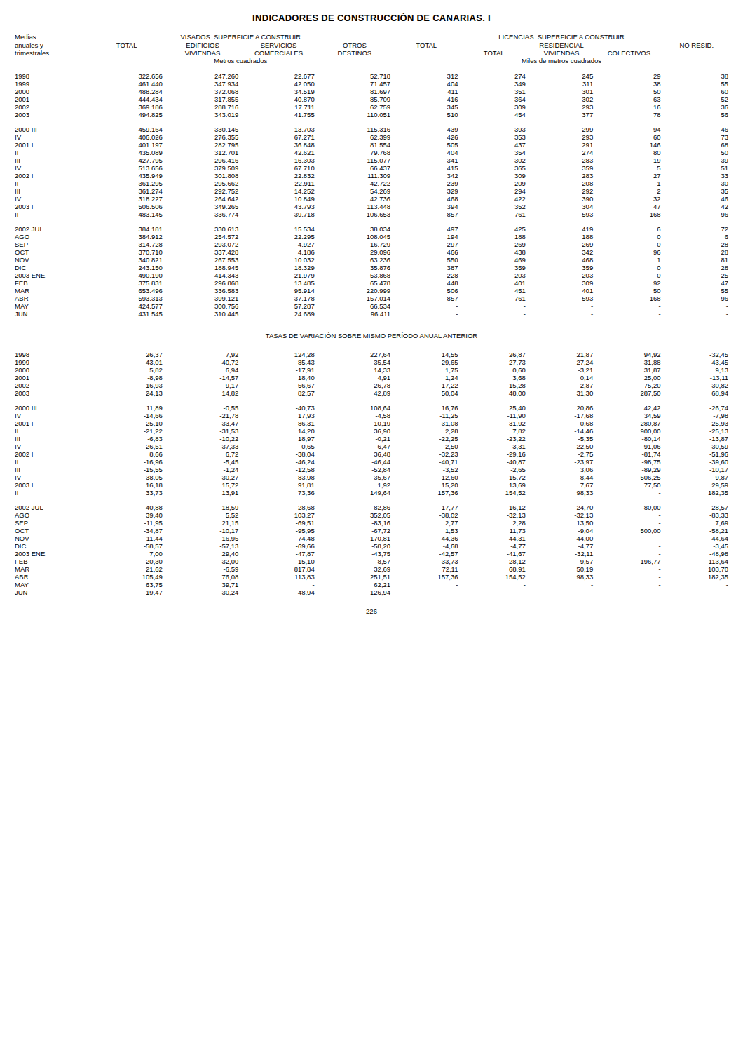INDICADORES DE CONSTRUCCIÓN DE CANARIAS. I
| Medias | VISADOS: SUPERFICIE A CONSTRUIR | LICENCIAS: SUPERFICIE A CONSTRUIR |
| --- | --- | --- |
| anuales y | TOTAL | EDIFICIOS | SERVICIOS | OTROS | TOTAL | RESIDENCIAL | NO RESID. |
| trimestrales | | VIVIENDAS | COMERCIALES | DESTINOS | | TOTAL | VIVIENDAS | COLECTIVOS | |
| | Metros cuadrados | Miles de metros cuadrados |
| 1998 | 322.656 | 247.260 | 22.677 | 52.718 | 312 | 274 | 245 | 29 | 38 |
| 1999 | 461.440 | 347.934 | 42.050 | 71.457 | 404 | 349 | 311 | 38 | 55 |
| 2000 | 488.284 | 372.068 | 34.519 | 81.697 | 411 | 351 | 301 | 50 | 60 |
| 2001 | 444.434 | 317.855 | 40.870 | 85.709 | 416 | 364 | 302 | 63 | 52 |
| 2002 | 369.186 | 288.716 | 17.711 | 62.759 | 345 | 309 | 293 | 16 | 36 |
| 2003 | 494.825 | 343.019 | 41.755 | 110.051 | 510 | 454 | 377 | 78 | 56 |
| 2000 III | 459.164 | 330.145 | 13.703 | 115.316 | 439 | 393 | 299 | 94 | 46 |
| IV | 406.026 | 276.355 | 67.271 | 62.399 | 426 | 353 | 293 | 60 | 73 |
| 2001 I | 401.197 | 282.795 | 36.848 | 81.554 | 505 | 437 | 291 | 146 | 68 |
| II | 435.089 | 312.701 | 42.621 | 79.768 | 404 | 354 | 274 | 80 | 50 |
| III | 427.795 | 296.416 | 16.303 | 115.077 | 341 | 302 | 283 | 19 | 39 |
| IV | 513.656 | 379.509 | 67.710 | 66.437 | 415 | 365 | 359 | 5 | 51 |
| 2002 I | 435.949 | 301.808 | 22.832 | 111.309 | 342 | 309 | 283 | 27 | 33 |
| II | 361.295 | 295.662 | 22.911 | 42.722 | 239 | 209 | 208 | 1 | 30 |
| III | 361.274 | 292.752 | 14.252 | 54.269 | 329 | 294 | 292 | 2 | 35 |
| IV | 318.227 | 264.642 | 10.849 | 42.736 | 468 | 422 | 390 | 32 | 46 |
| 2003 I | 506.506 | 349.265 | 43.793 | 113.448 | 394 | 352 | 304 | 47 | 42 |
| II | 483.145 | 336.774 | 39.718 | 106.653 | 857 | 761 | 593 | 168 | 96 |
| 2002 JUL | 384.181 | 330.613 | 15.534 | 38.034 | 497 | 425 | 419 | 6 | 72 |
| AGO | 384.912 | 254.572 | 22.295 | 108.045 | 194 | 188 | 188 | 0 | 6 |
| SEP | 314.728 | 293.072 | 4.927 | 16.729 | 297 | 269 | 269 | 0 | 28 |
| OCT | 370.710 | 337.428 | 4.186 | 29.096 | 466 | 438 | 342 | 96 | 28 |
| NOV | 340.821 | 267.553 | 10.032 | 63.236 | 550 | 469 | 468 | 1 | 81 |
| DIC | 243.150 | 188.945 | 18.329 | 35.876 | 387 | 359 | 359 | 0 | 28 |
| 2003 ENE | 490.190 | 414.343 | 21.979 | 53.868 | 228 | 203 | 203 | 0 | 25 |
| FEB | 375.831 | 296.868 | 13.485 | 65.478 | 448 | 401 | 309 | 92 | 47 |
| MAR | 653.496 | 336.583 | 95.914 | 220.999 | 506 | 451 | 401 | 50 | 55 |
| ABR | 593.313 | 399.121 | 37.178 | 157.014 | 857 | 761 | 593 | 168 | 96 |
| MAY | 424.577 | 300.756 | 57.287 | 66.534 | - | - | - | - | - |
| JUN | 431.545 | 310.445 | 24.689 | 96.411 | - | - | - | - | - |
| TASAS DE VARIACIÓN SOBRE MISMO PERÍODO ANUAL ANTERIOR |
| 1998 | 26,37 | 7,92 | 124,28 | 227,64 | 14,55 | 26,87 | 21,87 | 94,92 | -32,45 |
| 1999 | 43,01 | 40,72 | 85,43 | 35,54 | 29,65 | 27,73 | 27,24 | 31,88 | 43,45 |
| 2000 | 5,82 | 6,94 | -17,91 | 14,33 | 1,75 | 0,60 | -3,21 | 31,87 | 9,13 |
| 2001 | -8,98 | -14,57 | 18,40 | 4,91 | 1,24 | 3,68 | 0,14 | 25,00 | -13,11 |
| 2002 | -16,93 | -9,17 | -56,67 | -26,78 | -17,22 | -15,28 | -2,87 | -75,20 | -30,82 |
| 2003 | 24,13 | 14,82 | 82,57 | 42,89 | 50,04 | 48,00 | 31,30 | 287,50 | 68,94 |
| 2000 III | 11,89 | -0,55 | -40,73 | 108,64 | 16,76 | 25,40 | 20,86 | 42,42 | -26,74 |
| IV | -14,66 | -21,78 | 17,93 | -4,58 | -11,25 | -11,90 | -17,68 | 34,59 | -7,98 |
| 2001 I | -25,10 | -33,47 | 86,31 | -10,19 | 31,08 | 31,92 | -0,68 | 280,87 | 25,93 |
| II | -21,22 | -31,53 | 14,20 | 36,90 | 2,28 | 7,82 | -14,46 | 900,00 | -25,13 |
| III | -6,83 | -10,22 | 18,97 | -0,21 | -22,25 | -23,22 | -5,35 | -80,14 | -13,87 |
| IV | 26,51 | 37,33 | 0,65 | 6,47 | -2,50 | 3,31 | 22,50 | -91,06 | -30,59 |
| 2002 I | 8,66 | 6,72 | -38,04 | 36,48 | -32,23 | -29,16 | -2,75 | -81,74 | -51,96 |
| II | -16,96 | -5,45 | -46,24 | -46,44 | -40,71 | -40,87 | -23,97 | -98,75 | -39,60 |
| III | -15,55 | -1,24 | -12,58 | -52,84 | -3,52 | -2,65 | 3,06 | -89,29 | -10,17 |
| IV | -38,05 | -30,27 | -83,98 | -35,67 | 12,60 | 15,72 | 8,44 | 506,25 | -9,87 |
| 2003 I | 16,18 | 15,72 | 91,81 | 1,92 | 15,20 | 13,69 | 7,67 | 77,50 | 29,59 |
| II | 33,73 | 13,91 | 73,36 | 149,64 | 157,36 | 154,52 | 98,33 | - | 182,35 |
| 2002 JUL | -40,88 | -18,59 | -28,68 | -82,86 | 17,77 | 16,12 | 24,70 | -80,00 | 28,57 |
| AGO | 39,40 | 5,52 | 103,27 | 352,05 | -38,02 | -32,13 | -32,13 | - | -83,33 |
| SEP | -11,95 | 21,15 | -69,51 | -83,16 | 2,77 | 2,28 | 13,50 | - | 7,69 |
| OCT | -34,87 | -10,17 | -95,95 | -67,72 | 1,53 | 11,73 | -9,04 | 500,00 | -58,21 |
| NOV | -11,44 | -16,95 | -74,48 | 170,81 | 44,36 | 44,31 | 44,00 | - | 44,64 |
| DIC | -58,57 | -57,13 | -69,66 | -58,20 | -4,68 | -4,77 | -4,77 | - | -3,45 |
| 2003 ENE | 7,00 | 29,40 | -47,87 | -43,75 | -42,57 | -41,67 | -32,11 | - | -48,98 |
| FEB | 20,30 | 32,00 | -15,10 | -8,57 | 33,73 | 28,12 | 9,57 | 196,77 | 113,64 |
| MAR | 21,62 | -6,59 | 817,84 | 32,69 | 72,11 | 68,91 | 50,19 | - | 103,70 |
| ABR | 105,49 | 76,08 | 113,83 | 251,51 | 157,36 | 154,52 | 98,33 | - | 182,35 |
| MAY | 63,75 | 39,71 | - | 62,21 | - | - | - | - | - |
| JUN | -19,47 | -30,24 | -48,94 | 126,94 | - | - | - | - | - |
| 226 |